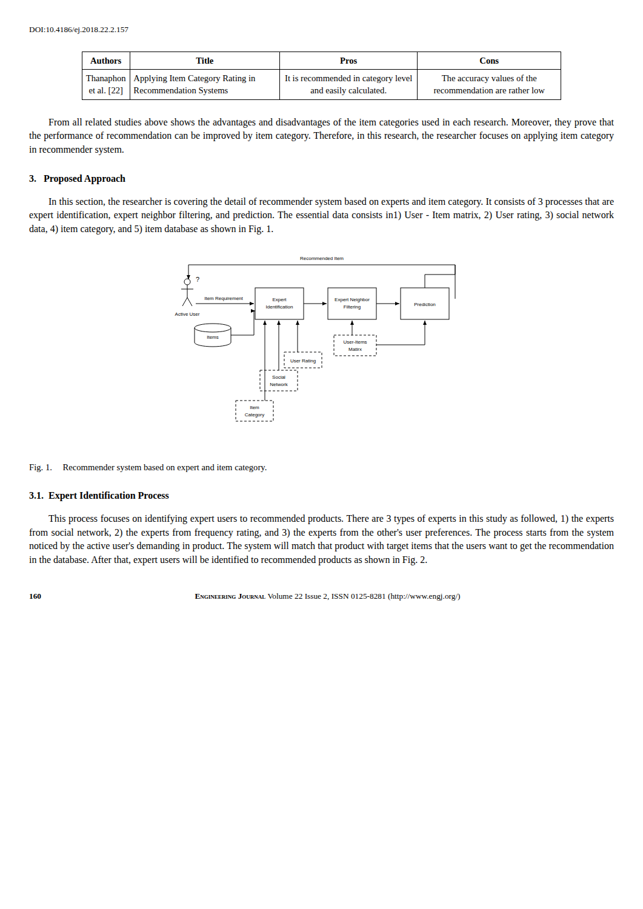DOI:10.4186/ej.2018.22.2.157
| Authors | Title | Pros | Cons |
| --- | --- | --- | --- |
| Thanaphon et al. [22] | Applying Item Category Rating in Recommendation Systems | It is recommended in category level and easily calculated. | The accuracy values of the recommendation are rather low |
From all related studies above shows the advantages and disadvantages of the item categories used in each research. Moreover, they prove that the performance of recommendation can be improved by item category. Therefore, in this research, the researcher focuses on applying item category in recommender system.
3. Proposed Approach
In this section, the researcher is covering the detail of recommender system based on experts and item category. It consists of 3 processes that are expert identification, expert neighbor filtering, and prediction. The essential data consists in1) User - Item matrix, 2) User rating, 3) social network data, 4) item category, and 5) item database as shown in Fig. 1.
Recommended Item ? Active User Item Requirement Expert Identification Expert Neighbor Filtering Prediction Items User-Items Matirx User Rating Social Network Item Category
Fig. 1. Recommender system based on expert and item category.
3.1. Expert Identification Process
This process focuses on identifying expert users to recommended products. There are 3 types of experts in this study as followed, 1) the experts from social network, 2) the experts from frequency rating, and 3) the experts from the other's user preferences. The process starts from the system noticed by the active user's demanding in product. The system will match that product with target items that the users want to get the recommendation in the database. After that, expert users will be identified to recommended products as shown in Fig. 2.
160 Engineering Journal Volume 22 Issue 2, ISSN 0125-8281 (http://www.engj.org/)